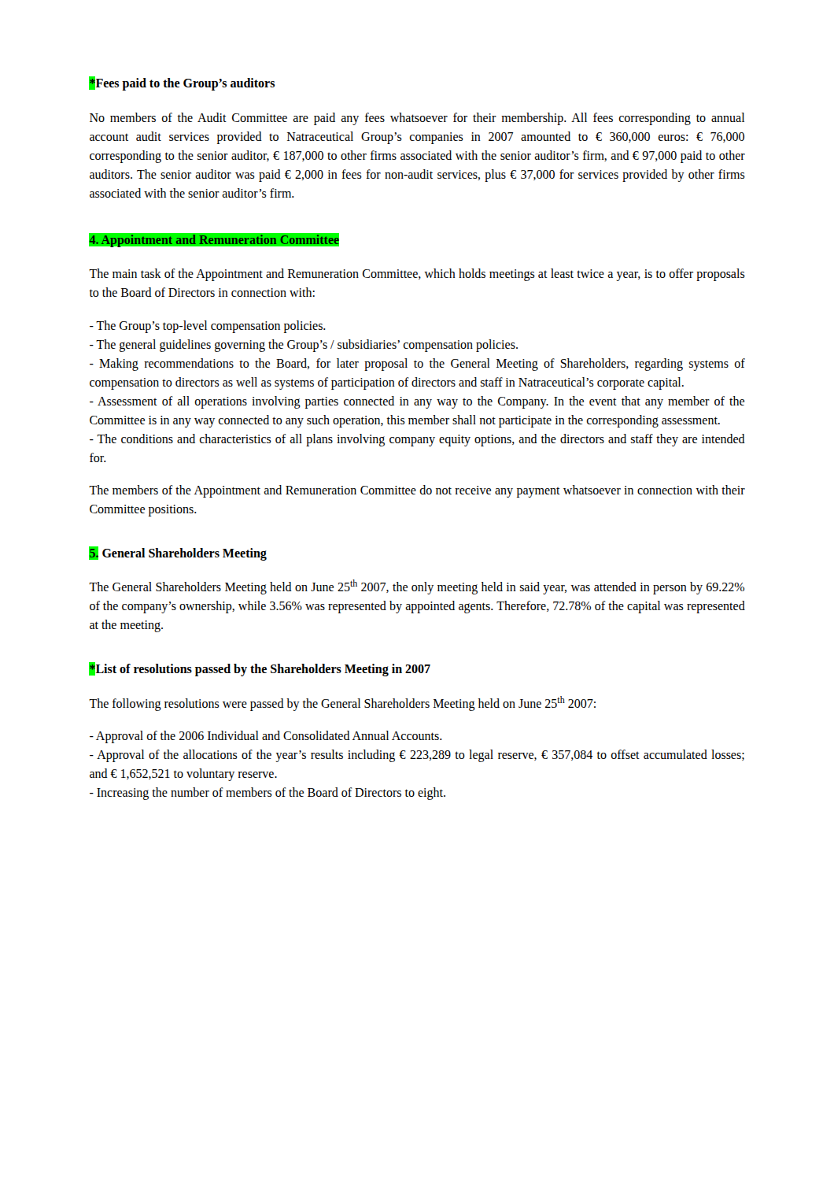*Fees paid to the Group’s auditors
No members of the Audit Committee are paid any fees whatsoever for their membership. All fees corresponding to annual account audit services provided to Natraceutical Group’s companies in 2007 amounted to € 360,000 euros: € 76,000 corresponding to the senior auditor, € 187,000 to other firms associated with the senior auditor’s firm, and € 97,000 paid to other auditors. The senior auditor was paid € 2,000 in fees for non-audit services, plus € 37,000 for services provided by other firms associated with the senior auditor’s firm.
4. Appointment and Remuneration Committee
The main task of the Appointment and Remuneration Committee, which holds meetings at least twice a year, is to offer proposals to the Board of Directors in connection with:
The Group’s top-level compensation policies.
The general guidelines governing the Group’s / subsidiaries’ compensation policies.
Making recommendations to the Board, for later proposal to the General Meeting of Shareholders, regarding systems of compensation to directors as well as systems of participation of directors and staff in Natraceutical’s corporate capital.
Assessment of all operations involving parties connected in any way to the Company. In the event that any member of the Committee is in any way connected to any such operation, this member shall not participate in the corresponding assessment.
The conditions and characteristics of all plans involving company equity options, and the directors and staff they are intended for.
The members of the Appointment and Remuneration Committee do not receive any payment whatsoever in connection with their Committee positions.
5. General Shareholders Meeting
The General Shareholders Meeting held on June 25th 2007, the only meeting held in said year, was attended in person by 69.22% of the company’s ownership, while 3.56% was represented by appointed agents. Therefore, 72.78% of the capital was represented at the meeting.
*List of resolutions passed by the Shareholders Meeting in 2007
The following resolutions were passed by the General Shareholders Meeting held on June 25th 2007:
Approval of the 2006 Individual and Consolidated Annual Accounts.
Approval of the allocations of the year’s results including € 223,289 to legal reserve, € 357,084 to offset accumulated losses; and € 1,652,521 to voluntary reserve.
Increasing the number of members of the Board of Directors to eight.